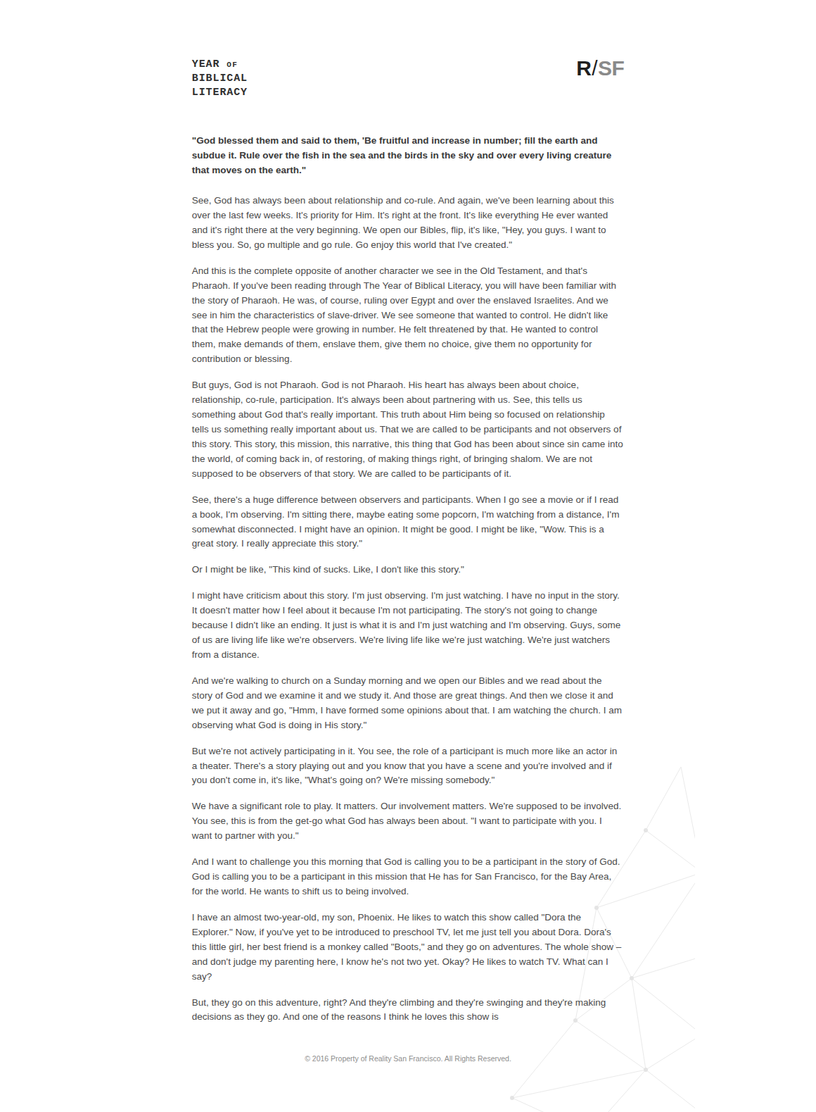YEAR OF
BIBLICAL
LITERACY
R/SF
"God blessed them and said to them, 'Be fruitful and increase in number; fill the earth and subdue it. Rule over the fish in the sea and the birds in the sky and over every living creature that moves on the earth."
See, God has always been about relationship and co-rule. And again, we've been learning about this over the last few weeks. It's priority for Him. It's right at the front. It's like everything He ever wanted and it's right there at the very beginning. We open our Bibles, flip, it's like, "Hey, you guys. I want to bless you. So, go multiple and go rule. Go enjoy this world that I've created."
And this is the complete opposite of another character we see in the Old Testament, and that's Pharaoh. If you've been reading through The Year of Biblical Literacy, you will have been familiar with the story of Pharaoh. He was, of course, ruling over Egypt and over the enslaved Israelites. And we see in him the characteristics of slave-driver. We see someone that wanted to control. He didn't like that the Hebrew people were growing in number. He felt threatened by that. He wanted to control them, make demands of them, enslave them, give them no choice, give them no opportunity for contribution or blessing.
But guys, God is not Pharaoh. God is not Pharaoh. His heart has always been about choice, relationship, co-rule, participation. It's always been about partnering with us. See, this tells us something about God that's really important. This truth about Him being so focused on relationship tells us something really important about us. That we are called to be participants and not observers of this story. This story, this mission, this narrative, this thing that God has been about since sin came into the world, of coming back in, of restoring, of making things right, of bringing shalom. We are not supposed to be observers of that story. We are called to be participants of it.
See, there's a huge difference between observers and participants. When I go see a movie or if I read a book, I'm observing. I'm sitting there, maybe eating some popcorn, I'm watching from a distance, I'm somewhat disconnected. I might have an opinion. It might be good. I might be like, "Wow. This is a great story. I really appreciate this story."
Or I might be like, "This kind of sucks. Like, I don't like this story."
I might have criticism about this story. I'm just observing. I'm just watching. I have no input in the story. It doesn't matter how I feel about it because I'm not participating. The story's not going to change because I didn't like an ending. It just is what it is and I'm just watching and I'm observing. Guys, some of us are living life like we're observers. We're living life like we're just watching. We're just watchers from a distance.
And we're walking to church on a Sunday morning and we open our Bibles and we read about the story of God and we examine it and we study it. And those are great things. And then we close it and we put it away and go, "Hmm, I have formed some opinions about that. I am watching the church. I am observing what God is doing in His story."
But we're not actively participating in it. You see, the role of a participant is much more like an actor in a theater. There's a story playing out and you know that you have a scene and you're involved and if you don't come in, it's like, "What's going on? We're missing somebody."
We have a significant role to play. It matters. Our involvement matters. We're supposed to be involved. You see, this is from the get-go what God has always been about. "I want to participate with you. I want to partner with you."
And I want to challenge you this morning that God is calling you to be a participant in the story of God. God is calling you to be a participant in this mission that He has for San Francisco, for the Bay Area, for the world. He wants to shift us to being involved.
I have an almost two-year-old, my son, Phoenix. He likes to watch this show called "Dora the Explorer." Now, if you've yet to be introduced to preschool TV, let me just tell you about Dora. Dora's this little girl, her best friend is a monkey called "Boots," and they go on adventures. The whole show – and don't judge my parenting here, I know he's not two yet. Okay? He likes to watch TV. What can I say?
But, they go on this adventure, right? And they're climbing and they're swinging and they're making decisions as they go. And one of the reasons I think he loves this show is
© 2016 Property of Reality San Francisco. All Rights Reserved.